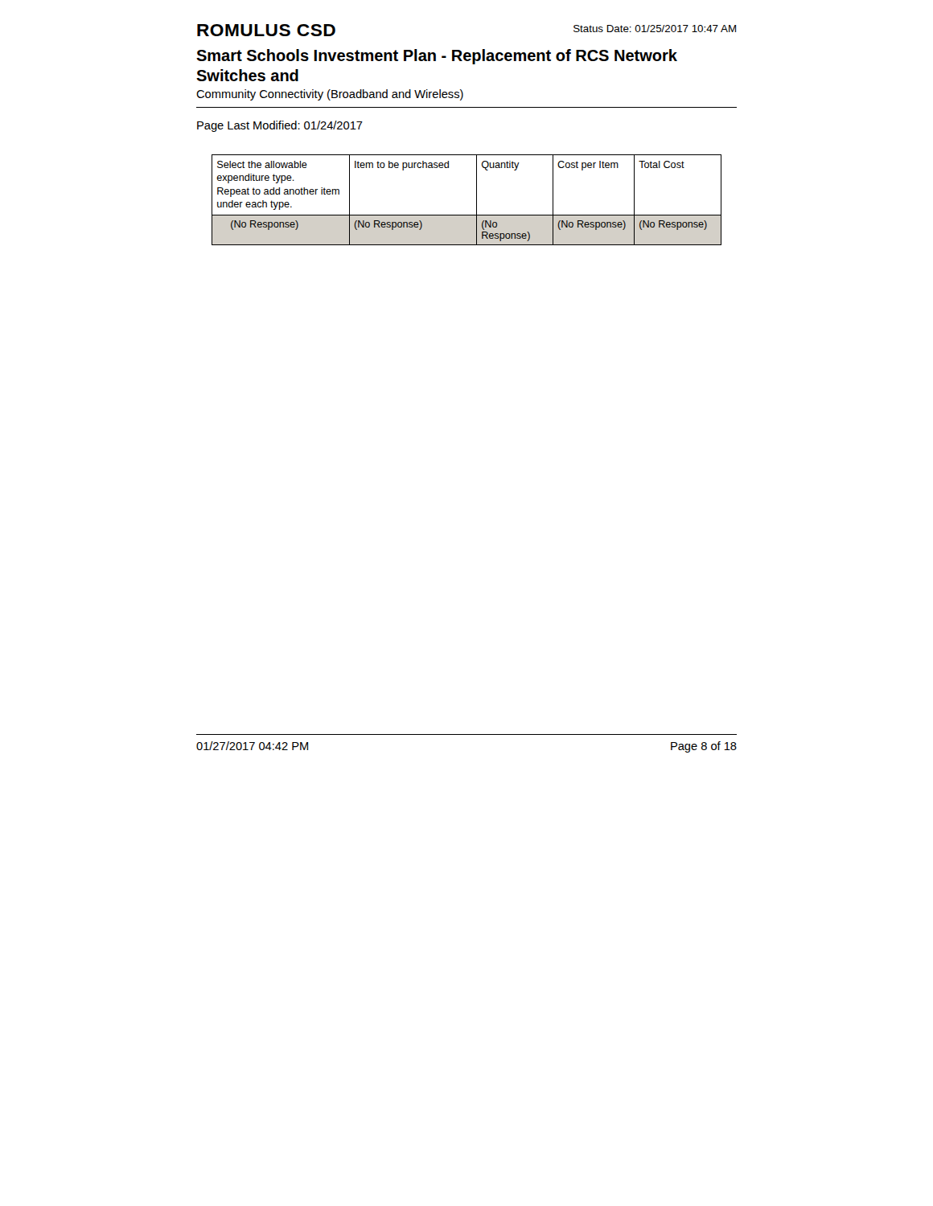ROMULUS CSD
Status Date: 01/25/2017 10:47 AM
Smart Schools Investment Plan - Replacement of RCS Network Switches and
Community Connectivity (Broadband and Wireless)
Page Last Modified: 01/24/2017
| Select the allowable expenditure type. Repeat to add another item under each type. | Item to be purchased | Quantity | Cost per Item | Total Cost |
| --- | --- | --- | --- | --- |
| (No Response) | (No Response) | (No Response) | (No Response) | (No Response) |
01/27/2017 04:42 PM
Page 8 of 18